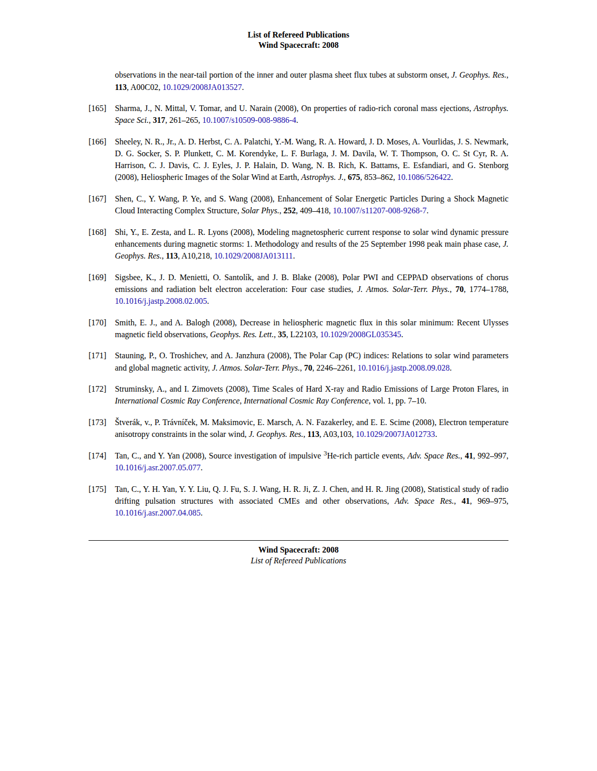List of Refereed Publications Wind Spacecraft: 2008
observations in the near-tail portion of the inner and outer plasma sheet flux tubes at substorm onset, J. Geophys. Res., 113, A00C02, 10.1029/2008JA013527.
[165] Sharma, J., N. Mittal, V. Tomar, and U. Narain (2008), On properties of radio-rich coronal mass ejections, Astrophys. Space Sci., 317, 261–265, 10.1007/s10509-008-9886-4.
[166] Sheeley, N. R., Jr., A. D. Herbst, C. A. Palatchi, Y.-M. Wang, R. A. Howard, J. D. Moses, A. Vourlidas, J. S. Newmark, D. G. Socker, S. P. Plunkett, C. M. Korendyke, L. F. Burlaga, J. M. Davila, W. T. Thompson, O. C. St Cyr, R. A. Harrison, C. J. Davis, C. J. Eyles, J. P. Halain, D. Wang, N. B. Rich, K. Battams, E. Esfandiari, and G. Stenborg (2008), Heliospheric Images of the Solar Wind at Earth, Astrophys. J., 675, 853–862, 10.1086/526422.
[167] Shen, C., Y. Wang, P. Ye, and S. Wang (2008), Enhancement of Solar Energetic Particles During a Shock Magnetic Cloud Interacting Complex Structure, Solar Phys., 252, 409–418, 10.1007/s11207-008-9268-7.
[168] Shi, Y., E. Zesta, and L. R. Lyons (2008), Modeling magnetospheric current response to solar wind dynamic pressure enhancements during magnetic storms: 1. Methodology and results of the 25 September 1998 peak main phase case, J. Geophys. Res., 113, A10,218, 10.1029/2008JA013111.
[169] Sigsbee, K., J. D. Menietti, O. Santolík, and J. B. Blake (2008), Polar PWI and CEPPAD observations of chorus emissions and radiation belt electron acceleration: Four case studies, J. Atmos. Solar-Terr. Phys., 70, 1774–1788, 10.1016/j.jastp.2008.02.005.
[170] Smith, E. J., and A. Balogh (2008), Decrease in heliospheric magnetic flux in this solar minimum: Recent Ulysses magnetic field observations, Geophys. Res. Lett., 35, L22103, 10.1029/2008GL035345.
[171] Stauning, P., O. Troshichev, and A. Janzhura (2008), The Polar Cap (PC) indices: Relations to solar wind parameters and global magnetic activity, J. Atmos. Solar-Terr. Phys., 70, 2246–2261, 10.1016/j.jastp.2008.09.028.
[172] Struminsky, A., and I. Zimovets (2008), Time Scales of Hard X-ray and Radio Emissions of Large Proton Flares, in International Cosmic Ray Conference, International Cosmic Ray Conference, vol. 1, pp. 7–10.
[173] Štverák, v., P. Trávníček, M. Maksimovic, E. Marsch, A. N. Fazakerley, and E. E. Scime (2008), Electron temperature anisotropy constraints in the solar wind, J. Geophys. Res., 113, A03,103, 10.1029/2007JA012733.
[174] Tan, C., and Y. Yan (2008), Source investigation of impulsive 3He-rich particle events, Adv. Space Res., 41, 992–997, 10.1016/j.asr.2007.05.077.
[175] Tan, C., Y. H. Yan, Y. Y. Liu, Q. J. Fu, S. J. Wang, H. R. Ji, Z. J. Chen, and H. R. Jing (2008), Statistical study of radio drifting pulsation structures with associated CMEs and other observations, Adv. Space Res., 41, 969–975, 10.1016/j.asr.2007.04.085.
Wind Spacecraft: 2008
List of Refereed Publications